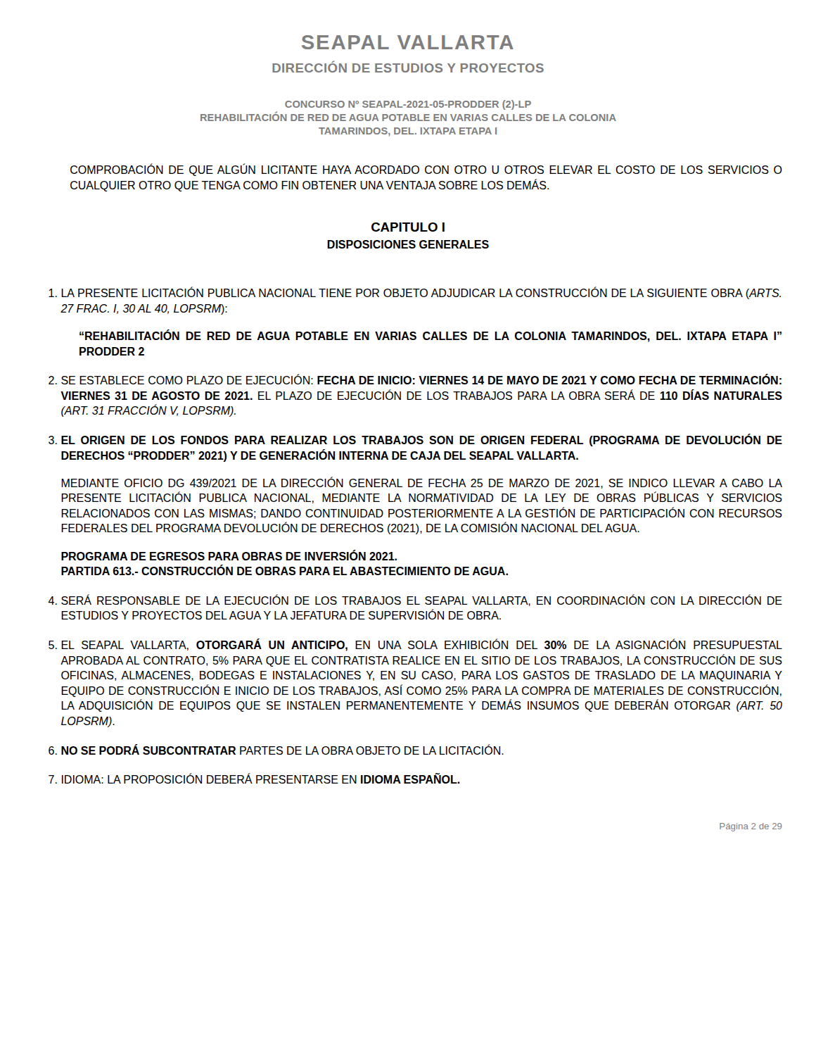SEAPAL VALLARTA
DIRECCIÓN DE ESTUDIOS Y PROYECTOS
CONCURSO Nº SEAPAL-2021-05-PRODDER (2)-LP
REHABILITACIÓN DE RED DE AGUA POTABLE EN VARIAS CALLES DE LA COLONIA
TAMARINDOS, DEL. IXTAPA ETAPA I
COMPROBACIÓN DE QUE ALGÚN LICITANTE HAYA ACORDADO CON OTRO U OTROS ELEVAR EL COSTO DE LOS SERVICIOS O CUALQUIER OTRO QUE TENGA COMO FIN OBTENER UNA VENTAJA SOBRE LOS DEMÁS.
CAPITULO I
DISPOSICIONES GENERALES
LA PRESENTE LICITACIÓN PUBLICA NACIONAL TIENE POR OBJETO ADJUDICAR LA CONSTRUCCIÓN DE LA SIGUIENTE OBRA (ARTS. 27 FRAC. I, 30 AL 40, LOPSRM):
“REHABILITACIÓN DE RED DE AGUA POTABLE EN VARIAS CALLES DE LA COLONIA TAMARINDOS, DEL. IXTAPA ETAPA I” PRODDER 2
SE ESTABLECE COMO PLAZO DE EJECUCIÓN: FECHA DE INICIO: VIERNES 14 DE MAYO DE 2021 Y COMO FECHA DE TERMINACIÓN: VIERNES 31 DE AGOSTO DE 2021. EL PLAZO DE EJECUCIÓN DE LOS TRABAJOS PARA LA OBRA SERÁ DE 110 DÍAS NATURALES (ART. 31 FRACCIÓN V, LOPSRM).
EL ORIGEN DE LOS FONDOS PARA REALIZAR LOS TRABAJOS SON DE ORIGEN FEDERAL (PROGRAMA DE DEVOLUCIÓN DE DERECHOS “PRODDER” 2021) Y DE GENERACIÓN INTERNA DE CAJA DEL SEAPAL VALLARTA.
MEDIANTE OFICIO DG 439/2021 DE LA DIRECCIÓN GENERAL DE FECHA 25 DE MARZO DE 2021, SE INDICO LLEVAR A CABO LA PRESENTE LICITACIÓN PUBLICA NACIONAL, MEDIANTE LA NORMATIVIDAD DE LA LEY DE OBRAS PÚBLICAS Y SERVICIOS RELACIONADOS CON LAS MISMAS; DANDO CONTINUIDAD POSTERIORMENTE A LA GESTIÓN DE PARTICIPACIÓN CON RECURSOS FEDERALES DEL PROGRAMA DEVOLUCIÓN DE DERECHOS (2021), DE LA COMISIÓN NACIONAL DEL AGUA.
PROGRAMA DE EGRESOS PARA OBRAS DE INVERSIÓN 2021.
PARTIDA 613.- CONSTRUCCIÓN DE OBRAS PARA EL ABASTECIMIENTO DE AGUA.
SERÁ RESPONSABLE DE LA EJECUCIÓN DE LOS TRABAJOS EL SEAPAL VALLARTA, EN COORDINACIÓN CON LA DIRECCIÓN DE ESTUDIOS Y PROYECTOS DEL AGUA Y LA JEFATURA DE SUPERVISIÓN DE OBRA.
EL SEAPAL VALLARTA, OTORGARÁ UN ANTICIPO, EN UNA SOLA EXHIBICIÓN DEL 30% DE LA ASIGNACIÓN PRESUPUESTAL APROBADA AL CONTRATO, 5% PARA QUE EL CONTRATISTA REALICE EN EL SITIO DE LOS TRABAJOS, LA CONSTRUCCIÓN DE SUS OFICINAS, ALMACENES, BODEGAS E INSTALACIONES Y, EN SU CASO, PARA LOS GASTOS DE TRASLADO DE LA MAQUINARIA Y EQUIPO DE CONSTRUCCIÓN E INICIO DE LOS TRABAJOS, ASÍ COMO 25% PARA LA COMPRA DE MATERIALES DE CONSTRUCCIÓN, LA ADQUISICIÓN DE EQUIPOS QUE SE INSTALEN PERMANENTEMENTE Y DEMÁS INSUMOS QUE DEBERÁN OTORGAR (ART. 50 LOPSRM).
NO SE PODRÁ SUBCONTRATAR PARTES DE LA OBRA OBJETO DE LA LICITACIÓN.
IDIOMA: LA PROPOSICIÓN DEBERÁ PRESENTARSE EN IDIOMA ESPAÑOL.
Página 2 de 29